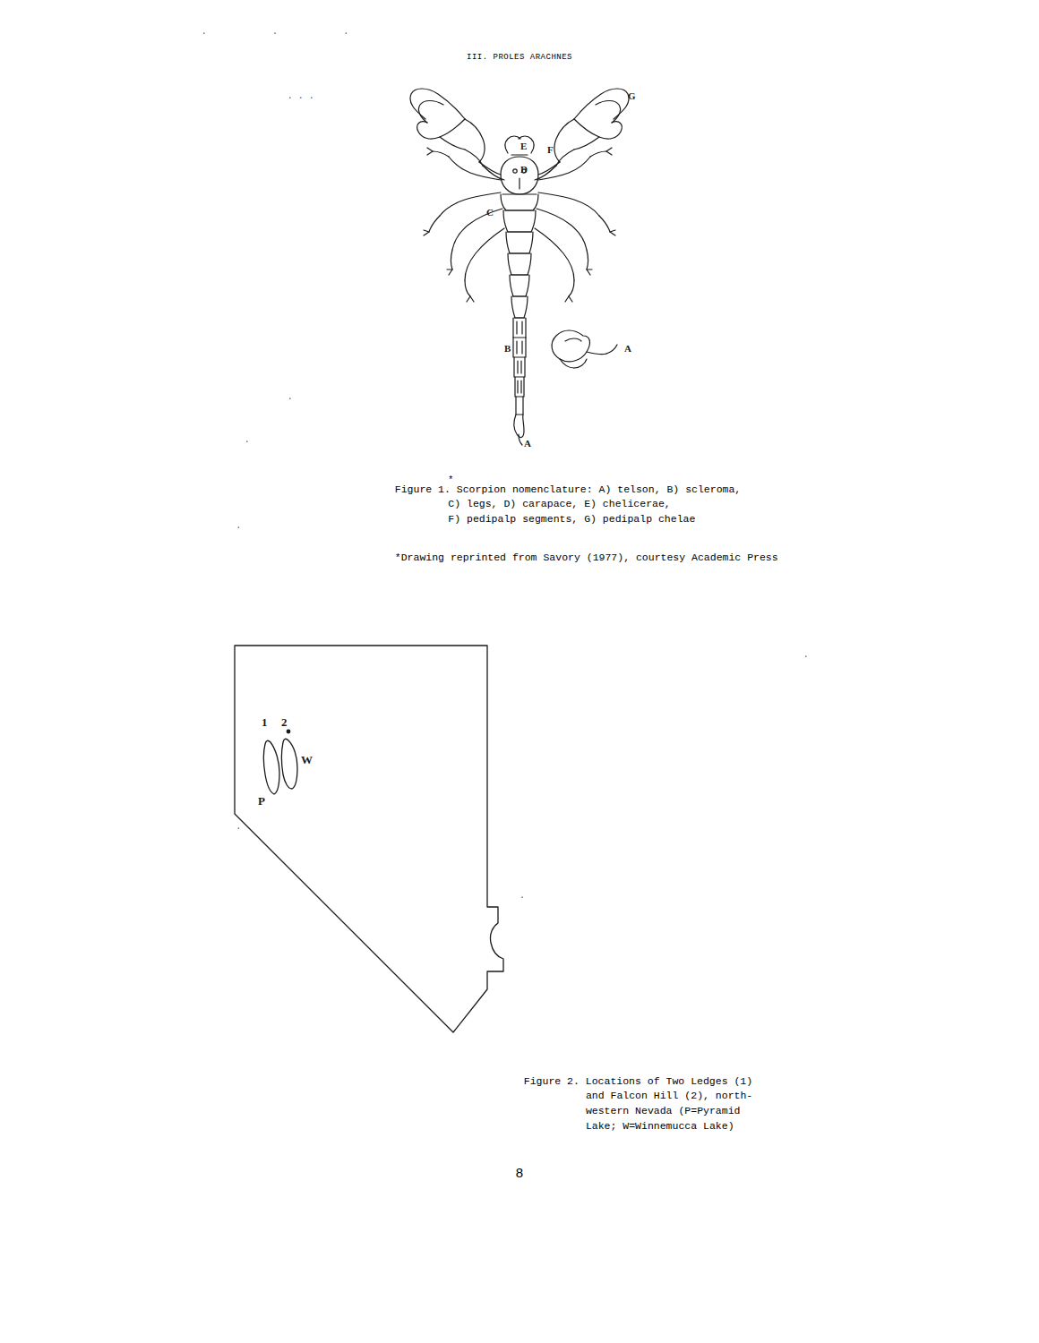. . . . . . . . . . . .
III. Proles Arachnes
G F E D C B A A
* Figure 1. Scorpion nomenclature: A) telson, B) scleroma, C) legs, D) carapace, E) chelicerae, F) pedipalp segments, G) pedipalp chelae
*Drawing reprinted from Savory (1977), courtesy Academic Press
1 2 W P
Figure 2. Locations of Two Ledges (1) and Falcon Hill (2), north- western Nevada (P=Pyramid Lake; W=Winnemucca Lake)
8